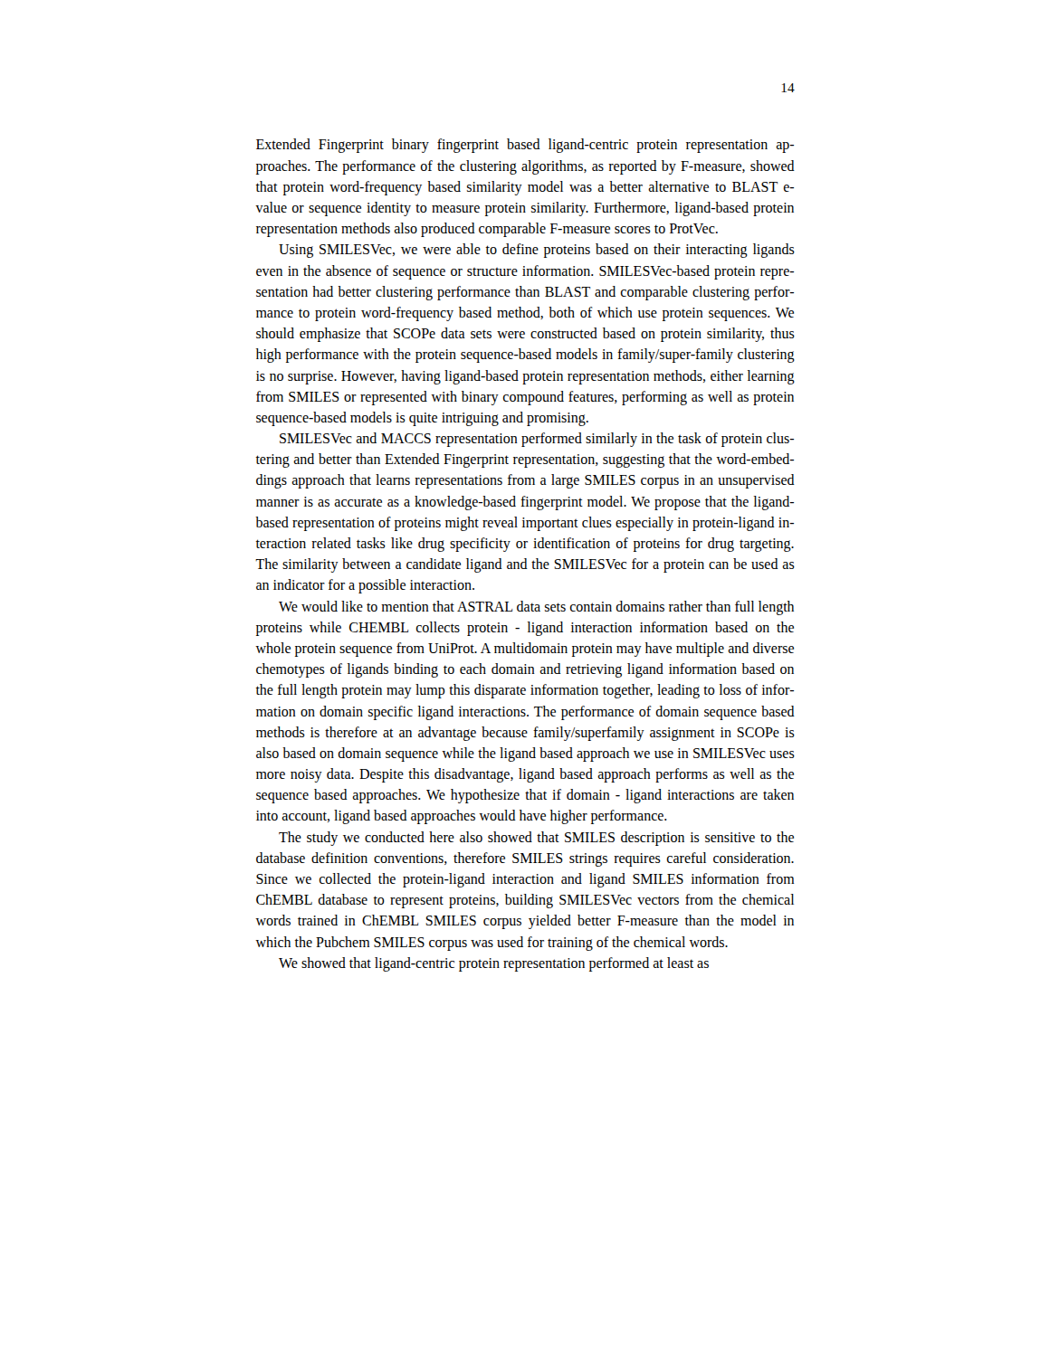14
Extended Fingerprint binary fingerprint based ligand-centric protein representation approaches. The performance of the clustering algorithms, as reported by F-measure, showed that protein word-frequency based similarity model was a better alternative to BLAST e-value or sequence identity to measure protein similarity. Furthermore, ligand-based protein representation methods also produced comparable F-measure scores to ProtVec.
Using SMILESVec, we were able to define proteins based on their interacting ligands even in the absence of sequence or structure information. SMILESVec-based protein representation had better clustering performance than BLAST and comparable clustering performance to protein word-frequency based method, both of which use protein sequences. We should emphasize that SCOPe data sets were constructed based on protein similarity, thus high performance with the protein sequence-based models in family/super-family clustering is no surprise. However, having ligand-based protein representation methods, either learning from SMILES or represented with binary compound features, performing as well as protein sequence-based models is quite intriguing and promising.
SMILESVec and MACCS representation performed similarly in the task of protein clustering and better than Extended Fingerprint representation, suggesting that the word-embeddings approach that learns representations from a large SMILES corpus in an unsupervised manner is as accurate as a knowledge-based fingerprint model. We propose that the ligand-based representation of proteins might reveal important clues especially in protein-ligand interaction related tasks like drug specificity or identification of proteins for drug targeting. The similarity between a candidate ligand and the SMILESVec for a protein can be used as an indicator for a possible interaction.
We would like to mention that ASTRAL data sets contain domains rather than full length proteins while CHEMBL collects protein - ligand interaction information based on the whole protein sequence from UniProt. A multidomain protein may have multiple and diverse chemotypes of ligands binding to each domain and retrieving ligand information based on the full length protein may lump this disparate information together, leading to loss of information on domain specific ligand interactions. The performance of domain sequence based methods is therefore at an advantage because family/superfamily assignment in SCOPe is also based on domain sequence while the ligand based approach we use in SMILESVec uses more noisy data. Despite this disadvantage, ligand based approach performs as well as the sequence based approaches. We hypothesize that if domain - ligand interactions are taken into account, ligand based approaches would have higher performance.
The study we conducted here also showed that SMILES description is sensitive to the database definition conventions, therefore SMILES strings requires careful consideration. Since we collected the protein-ligand interaction and ligand SMILES information from ChEMBL database to represent proteins, building SMILESVec vectors from the chemical words trained in ChEMBL SMILES corpus yielded better F-measure than the model in which the Pubchem SMILES corpus was used for training of the chemical words.
We showed that ligand-centric protein representation performed at least as